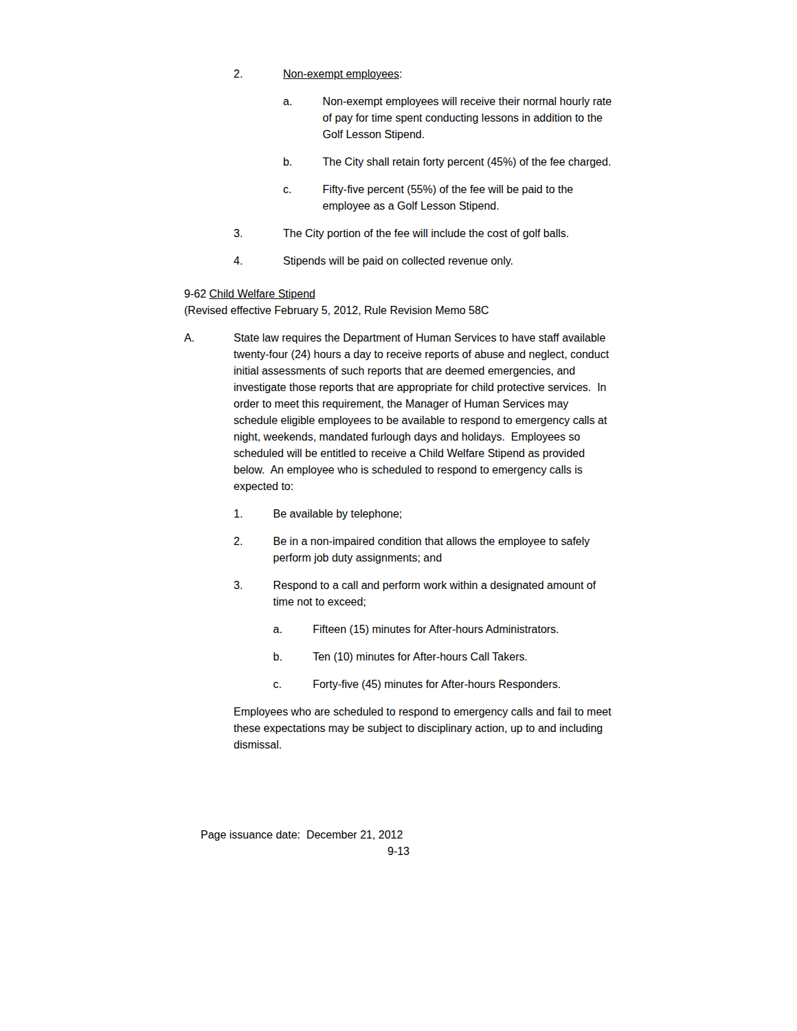2.
Non-exempt employees:
a.
Non-exempt employees will receive their normal hourly rate of pay for time spent conducting lessons in addition to the Golf Lesson Stipend.
b.
The City shall retain forty percent (45%) of the fee charged.
c.
Fifty-five percent (55%) of the fee will be paid to the employee as a Golf Lesson Stipend.
3.
The City portion of the fee will include the cost of golf balls.
4.
Stipends will be paid on collected revenue only.
9-62 Child Welfare Stipend (Revised effective February 5, 2012, Rule Revision Memo 58C
A.
State law requires the Department of Human Services to have staff available twenty-four (24) hours a day to receive reports of abuse and neglect, conduct initial assessments of such reports that are deemed emergencies, and investigate those reports that are appropriate for child protective services. In order to meet this requirement, the Manager of Human Services may schedule eligible employees to be available to respond to emergency calls at night, weekends, mandated furlough days and holidays. Employees so scheduled will be entitled to receive a Child Welfare Stipend as provided below. An employee who is scheduled to respond to emergency calls is expected to:
1.
Be available by telephone;
2.
Be in a non-impaired condition that allows the employee to safely perform job duty assignments; and
3.
Respond to a call and perform work within a designated amount of time not to exceed;
a.
Fifteen (15) minutes for After-hours Administrators.
b.
Ten (10) minutes for After-hours Call Takers.
c.
Forty-five (45) minutes for After-hours Responders.
Employees who are scheduled to respond to emergency calls and fail to meet these expectations may be subject to disciplinary action, up to and including dismissal.
Page issuance date: December 21, 2012
9-13